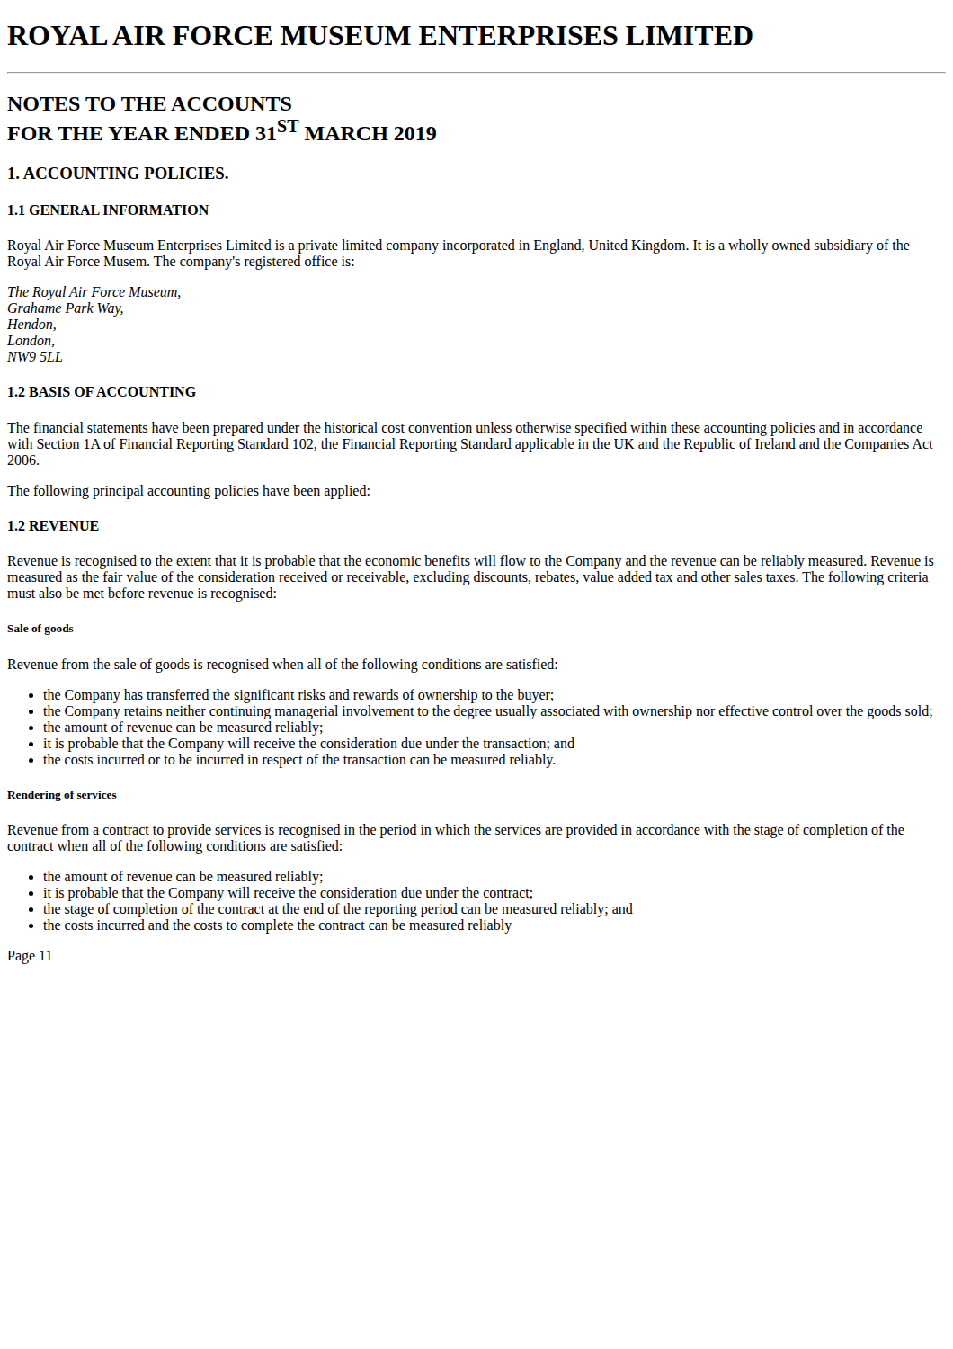ROYAL AIR FORCE MUSEUM ENTERPRISES LIMITED
NOTES TO THE ACCOUNTS
FOR THE YEAR ENDED 31ST MARCH 2019
1. ACCOUNTING POLICIES.
1.1 GENERAL INFORMATION
Royal Air Force Museum Enterprises Limited is a private limited company incorporated in England, United Kingdom. It is a wholly owned subsidiary of the Royal Air Force Musem. The company's registered office is:
The Royal Air Force Museum,
Grahame Park Way,
Hendon,
London,
NW9 5LL
1.2 BASIS OF ACCOUNTING
The financial statements have been prepared under the historical cost convention unless otherwise specified within these accounting policies and in accordance with Section 1A of Financial Reporting Standard 102, the Financial Reporting Standard applicable in the UK and the Republic of Ireland and the Companies Act 2006.
The following principal accounting policies have been applied:
1.2 REVENUE
Revenue is recognised to the extent that it is probable that the economic benefits will flow to the Company and the revenue can be reliably measured. Revenue is measured as the fair value of the consideration received or receivable, excluding discounts, rebates, value added tax and other sales taxes. The following criteria must also be met before revenue is recognised:
Sale of goods
Revenue from the sale of goods is recognised when all of the following conditions are satisfied:
the Company has transferred the significant risks and rewards of ownership to the buyer;
the Company retains neither continuing managerial involvement to the degree usually associated with ownership nor effective control over the goods sold;
the amount of revenue can be measured reliably;
it is probable that the Company will receive the consideration due under the transaction; and
the costs incurred or to be incurred in respect of the transaction can be measured reliably.
Rendering of services
Revenue from a contract to provide services is recognised in the period in which the services are provided in accordance with the stage of completion of the contract when all of the following conditions are satisfied:
the amount of revenue can be measured reliably;
it is probable that the Company will receive the consideration due under the contract;
the stage of completion of the contract at the end of the reporting period can be measured reliably; and
the costs incurred and the costs to complete the contract can be measured reliably
Page 11